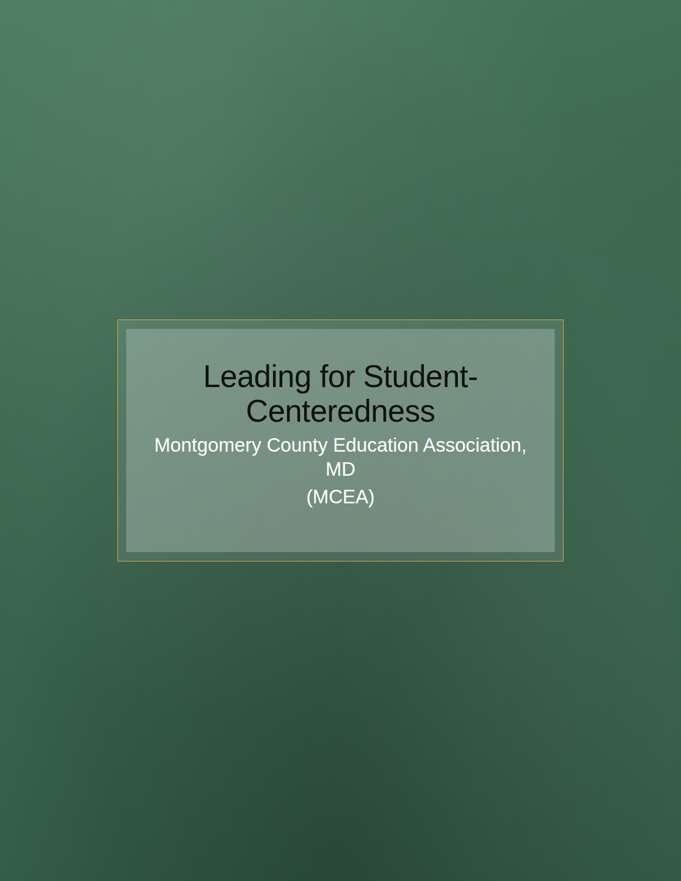Leading for Student-Centeredness
Montgomery County Education Association, MD (MCEA)